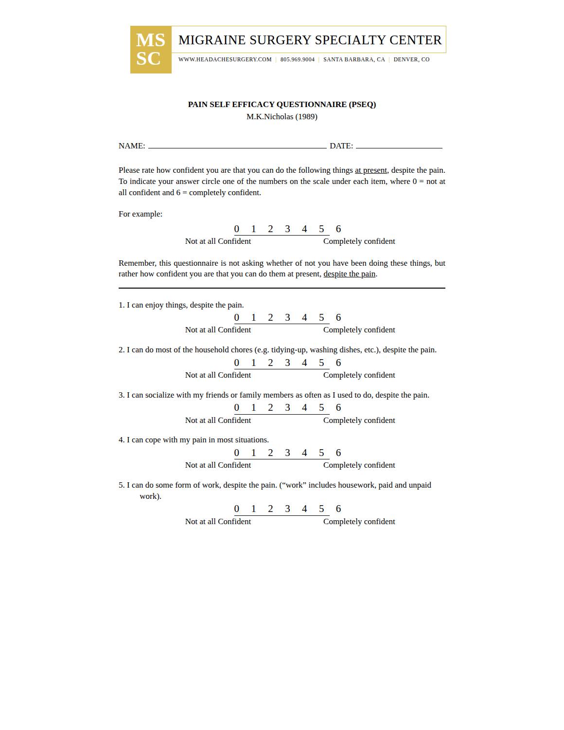MS SC
Migraine Surgery Specialty Center
www.headachesurgery.com | 805.969.9004 | Santa Barbara, CA | Denver, CO
PAIN SELF EFFICACY QUESTIONNAIRE (PSEQ)
M.K.Nicholas (1989)
NAME: DATE:
Please rate how confident you are that you can do the following things at present, despite the pain. To indicate your answer circle one of the numbers on the scale under each item, where 0 = not at all confident and 6 = completely confident.
For example:
0 1 2 3 4 5 6
Not at all Confident Completely confident
Remember, this questionnaire is not asking whether of not you have been doing these things, but rather how confident you are that you can do them at present, despite the pain.
I can enjoy things, despite the pain.
0 1 2 3 4 5 6
Not at all Confident Completely confident
I can do most of the household chores (e.g. tidying-up, washing dishes, etc.), despite the pain.
0 1 2 3 4 5 6
Not at all Confident Completely confident
I can socialize with my friends or family members as often as I used to do, despite the pain.
0 1 2 3 4 5 6
Not at all Confident Completely confident
I can cope with my pain in most situations.
0 1 2 3 4 5 6
Not at all Confident Completely confident
I can do some form of work, despite the pain. (“work” includes housework, paid and unpaid work).
0 1 2 3 4 5 6
Not at all Confident Completely confident